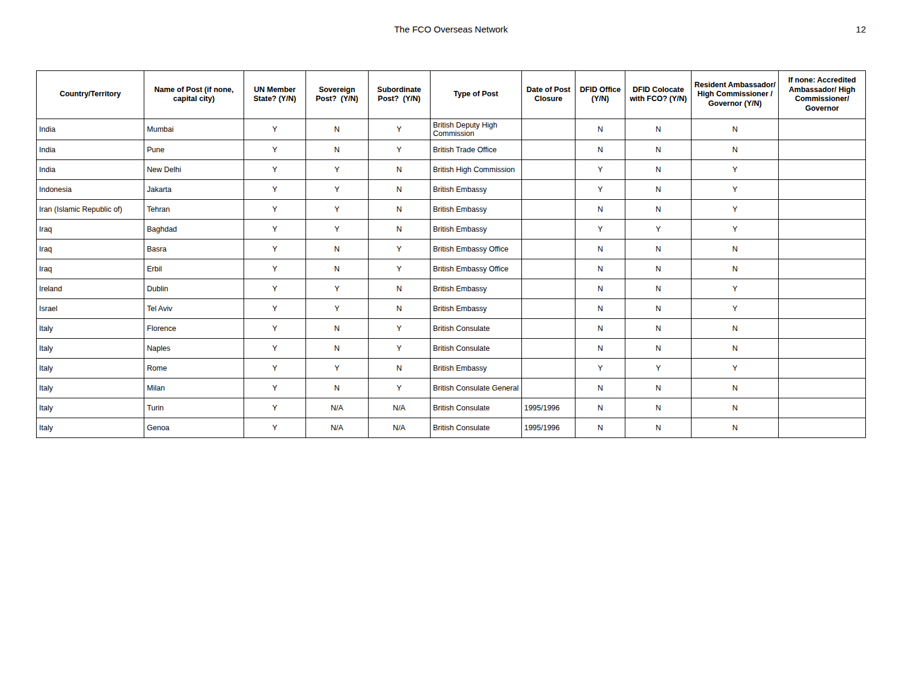The FCO Overseas Network
12
| Country/Territory | Name of Post (if none, capital city) | UN Member State? (Y/N) | Sovereign Post? (Y/N) | Subordinate Post? (Y/N) | Type of Post | Date of Post Closure | DFID Office (Y/N) | DFID Colocate with FCO? (Y/N) | Resident Ambassador/ High Commissioner / Governor (Y/N) | If none: Accredited Ambassador/ High Commissioner/ Governor |
| --- | --- | --- | --- | --- | --- | --- | --- | --- | --- | --- |
| India | Mumbai | Y | N | Y | British Deputy High Commission | | N | N | N | |
| India | Pune | Y | N | Y | British Trade Office | | N | N | N | |
| India | New Delhi | Y | Y | N | British High Commission | | Y | N | Y | |
| Indonesia | Jakarta | Y | Y | N | British Embassy | | Y | N | Y | |
| Iran (Islamic Republic of) | Tehran | Y | Y | N | British Embassy | | N | N | Y | |
| Iraq | Baghdad | Y | Y | N | British Embassy | | Y | Y | Y | |
| Iraq | Basra | Y | N | Y | British Embassy Office | | N | N | N | |
| Iraq | Erbil | Y | N | Y | British Embassy Office | | N | N | N | |
| Ireland | Dublin | Y | Y | N | British Embassy | | N | N | Y | |
| Israel | Tel Aviv | Y | Y | N | British Embassy | | N | N | Y | |
| Italy | Florence | Y | N | Y | British Consulate | | N | N | N | |
| Italy | Naples | Y | N | Y | British Consulate | | N | N | N | |
| Italy | Rome | Y | Y | N | British Embassy | | Y | Y | Y | |
| Italy | Milan | Y | N | Y | British Consulate General | | N | N | N | |
| Italy | Turin | Y | N/A | N/A | British Consulate | 1995/1996 | N | N | N | |
| Italy | Genoa | Y | N/A | N/A | British Consulate | 1995/1996 | N | N | N | |